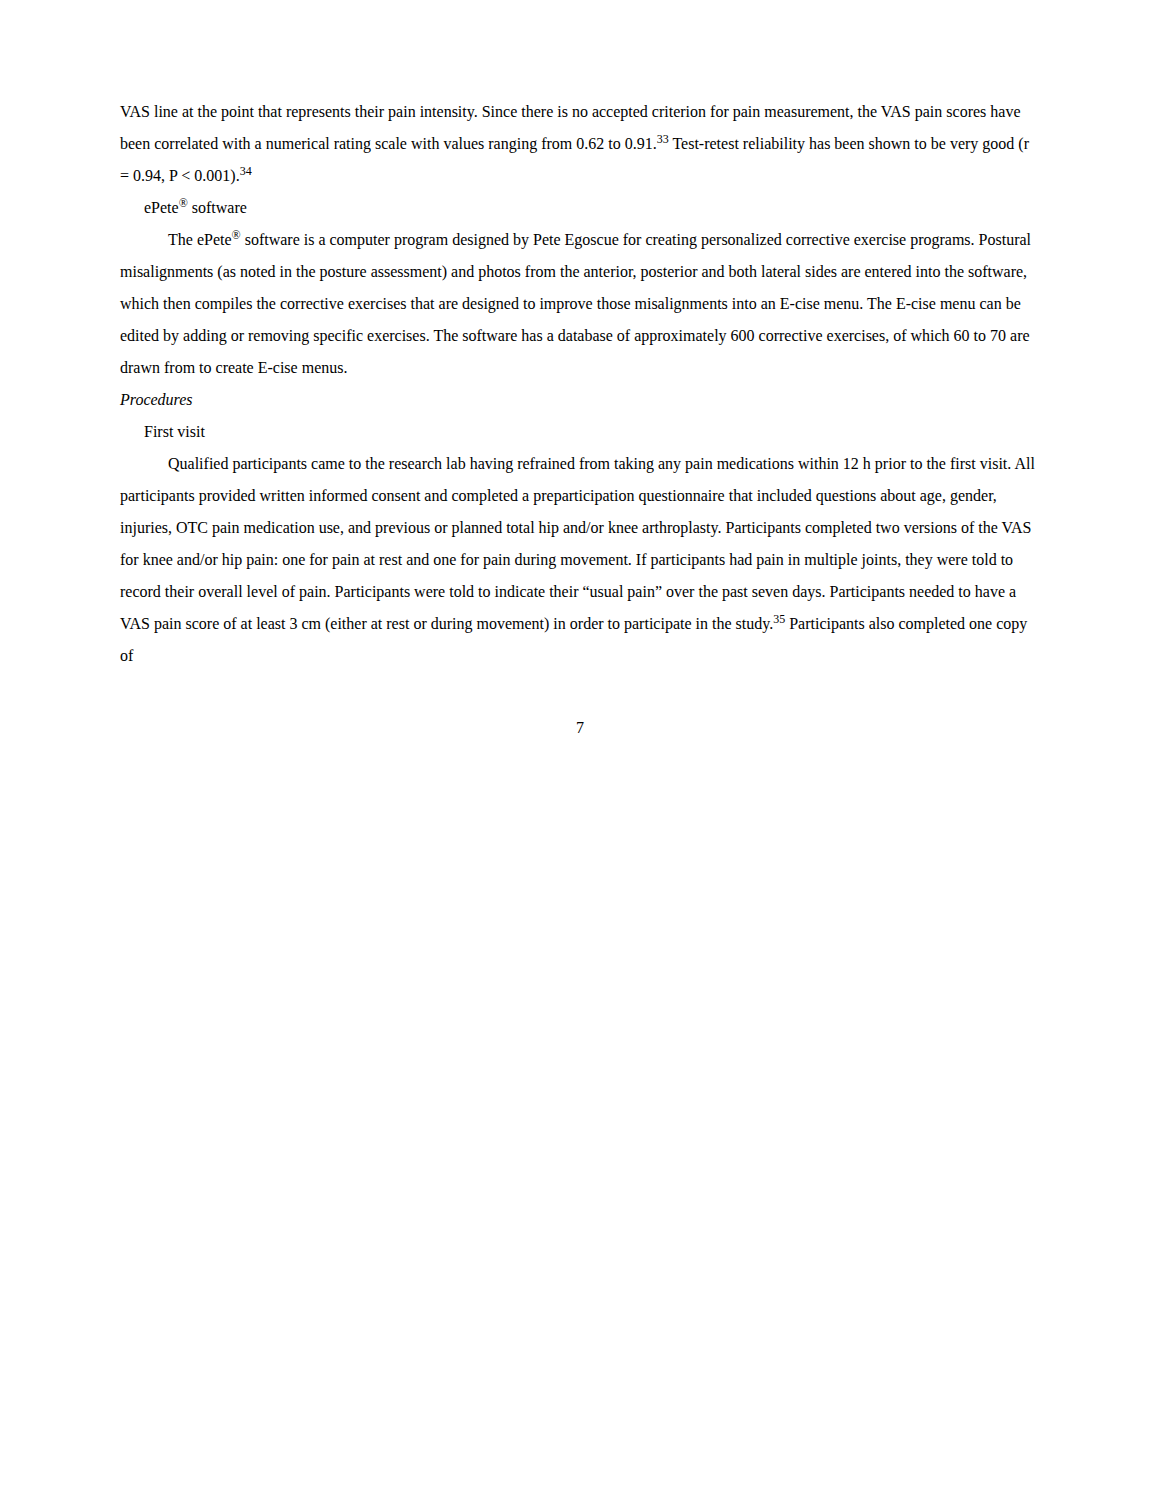VAS line at the point that represents their pain intensity. Since there is no accepted criterion for pain measurement, the VAS pain scores have been correlated with a numerical rating scale with values ranging from 0.62 to 0.91.33 Test-retest reliability has been shown to be very good (r = 0.94, P < 0.001).34
ePete® software
The ePete® software is a computer program designed by Pete Egoscue for creating personalized corrective exercise programs. Postural misalignments (as noted in the posture assessment) and photos from the anterior, posterior and both lateral sides are entered into the software, which then compiles the corrective exercises that are designed to improve those misalignments into an E-cise menu. The E-cise menu can be edited by adding or removing specific exercises. The software has a database of approximately 600 corrective exercises, of which 60 to 70 are drawn from to create E-cise menus.
Procedures
First visit
Qualified participants came to the research lab having refrained from taking any pain medications within 12 h prior to the first visit. All participants provided written informed consent and completed a preparticipation questionnaire that included questions about age, gender, injuries, OTC pain medication use, and previous or planned total hip and/or knee arthroplasty. Participants completed two versions of the VAS for knee and/or hip pain: one for pain at rest and one for pain during movement. If participants had pain in multiple joints, they were told to record their overall level of pain. Participants were told to indicate their “usual pain” over the past seven days. Participants needed to have a VAS pain score of at least 3 cm (either at rest or during movement) in order to participate in the study.35 Participants also completed one copy of
7